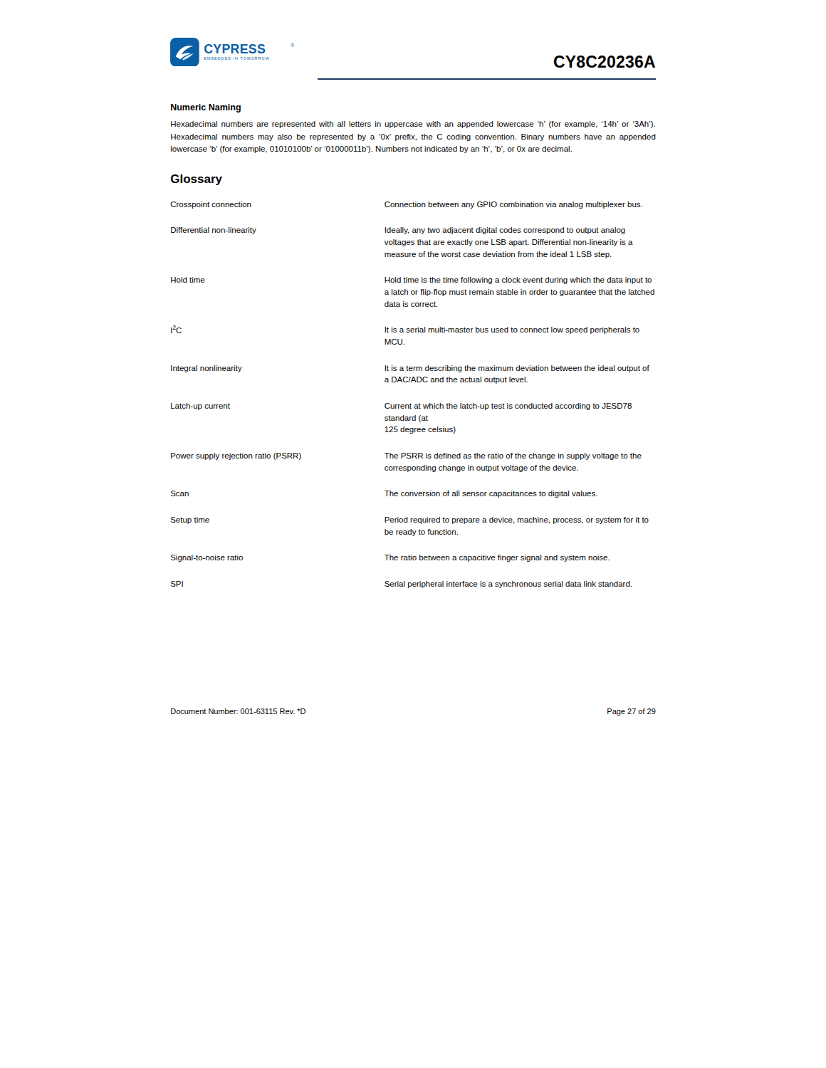CYPRESS CYPRESS ® EMBEDDED IN TOMORROW
CY8C20236A
Numeric Naming
Hexadecimal numbers are represented with all letters in uppercase with an appended lowercase ‘h’ (for example, ‘14h’ or ‘3Ah’). Hexadecimal numbers may also be represented by a ‘0x’ prefix, the C coding convention. Binary numbers have an appended lowercase ‘b’ (for example, 01010100b’ or ‘01000011b’). Numbers not indicated by an ‘h’, ‘b’, or 0x are decimal.
Glossary
| Crosspoint connection | Connection between any GPIO combination via analog multiplexer bus. |
| Differential non-linearity | Ideally, any two adjacent digital codes correspond to output analog voltages that are exactly one LSB apart. Differential non-linearity is a measure of the worst case deviation from the ideal 1 LSB step. |
| Hold time | Hold time is the time following a clock event during which the data input to a latch or flip-flop must remain stable in order to guarantee that the latched data is correct. |
| I 2 C | It is a serial multi-master bus used to connect low speed peripherals to MCU. |
| Integral nonlinearity | It is a term describing the maximum deviation between the ideal output of a DAC/ADC and the actual output level. |
| Latch-up current | Current at which the latch-up test is conducted according to JESD78 standard (at 125 degree celsius) |
| Power supply rejection ratio (PSRR) | The PSRR is defined as the ratio of the change in supply voltage to the corresponding change in output voltage of the device. |
| Scan | The conversion of all sensor capacitances to digital values. |
| Setup time | Period required to prepare a device, machine, process, or system for it to be ready to function. |
| Signal-to-noise ratio | The ratio between a capacitive finger signal and system noise. |
| SPI | Serial peripheral interface is a synchronous serial data link standard. |
Document Number: 001-63115 Rev. *D
Page 27 of 29